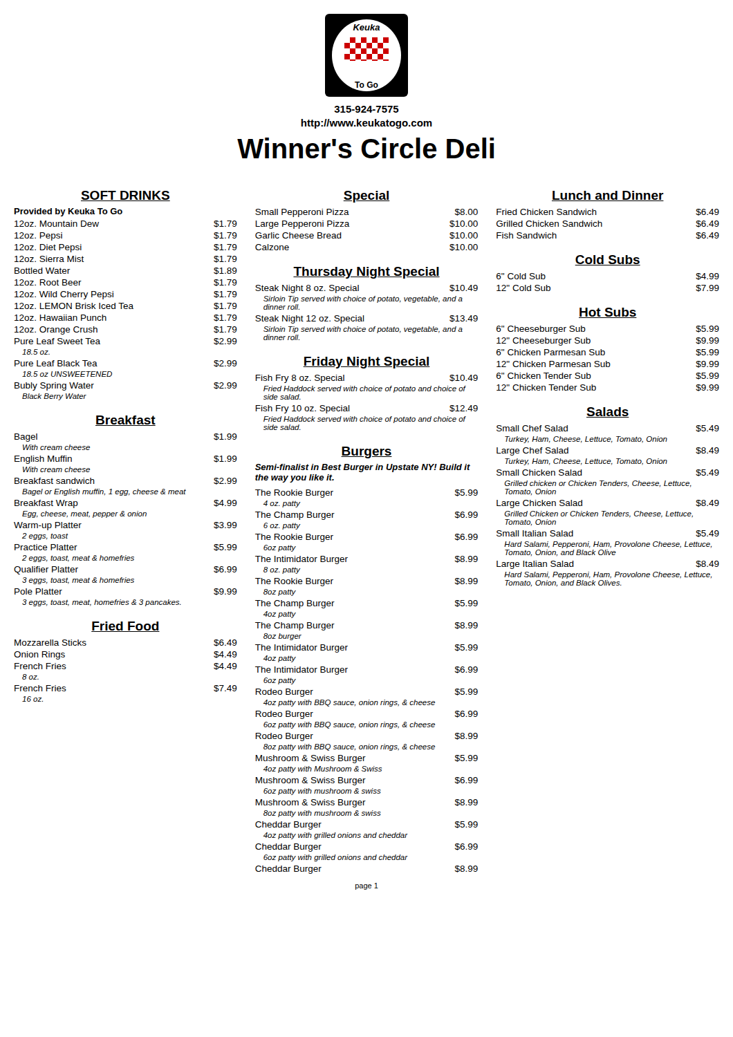Keuka
To Go
315-924-7575
http://www.keukatogo.com
Winner's Circle Deli
SOFT DRINKS
Provided by Keuka To Go
| 12oz. Mountain Dew | $1.79 |
| 12oz. Pepsi | $1.79 |
| 12oz. Diet Pepsi | $1.79 |
| 12oz. Sierra Mist | $1.79 |
| Bottled Water | $1.89 |
| 12oz. Root Beer | $1.79 |
| 12oz. Wild Cherry Pepsi | $1.79 |
| 12oz. LEMON Brisk Iced Tea | $1.79 |
| 12oz. Hawaiian Punch | $1.79 |
| 12oz. Orange Crush | $1.79 |
| Pure Leaf Sweet Tea | $2.99 |
| 18.5 oz. |
| Pure Leaf Black Tea | $2.99 |
| 18.5 oz UNSWEETENED |
| Bubly Spring Water | $2.99 |
| Black Berry Water |
Breakfast
| Bagel | $1.99 |
| With cream cheese |
| English Muffin | $1.99 |
| With cream cheese |
| Breakfast sandwich | $2.99 |
| Bagel or English muffin, 1 egg, cheese & meat |
| Breakfast Wrap | $4.99 |
| Egg, cheese, meat, pepper & onion |
| Warm-up Platter | $3.99 |
| 2 eggs, toast |
| Practice Platter | $5.99 |
| 2 eggs, toast, meat & homefries |
| Qualifier Platter | $6.99 |
| 3 eggs, toast, meat & homefries |
| Pole Platter | $9.99 |
| 3 eggs, toast, meat, homefries & 3 pancakes. |
Fried Food
| Mozzarella Sticks | $6.49 |
| Onion Rings | $4.49 |
| French Fries | $4.49 |
| 8 oz. |
| French Fries | $7.49 |
| 16 oz. |
Special
| Small Pepperoni Pizza | $8.00 |
| Large Pepperoni Pizza | $10.00 |
| Garlic Cheese Bread | $10.00 |
| Calzone | $10.00 |
Thursday Night Special
| Steak Night 8 oz. Special | $10.49 |
| Sirloin Tip served with choice of potato, vegetable, and a dinner roll. |
| Steak Night 12 oz. Special | $13.49 |
| Sirloin Tip served with choice of potato, vegetable, and a dinner roll. |
Friday Night Special
| Fish Fry 8 oz. Special | $10.49 |
| Fried Haddock served with choice of potato and choice of side salad. |
| Fish Fry 10 oz. Special | $12.49 |
| Fried Haddock served with choice of potato and choice of side salad. |
Burgers
Semi-finalist in Best Burger in Upstate NY! Build it the way you like it.
| The Rookie Burger | $5.99 |
| 4 oz. patty |
| The Champ Burger | $6.99 |
| 6 oz. patty |
| The Rookie Burger | $6.99 |
| 6oz patty |
| The Intimidator Burger | $8.99 |
| 8 oz. patty |
| The Rookie Burger | $8.99 |
| 8oz patty |
| The Champ Burger | $5.99 |
| 4oz patty |
| The Champ Burger | $8.99 |
| 8oz burger |
| The Intimidator Burger | $5.99 |
| 4oz patty |
| The Intimidator Burger | $6.99 |
| 6oz patty |
| Rodeo Burger | $5.99 |
| 4oz patty with BBQ sauce, onion rings, & cheese |
| Rodeo Burger | $6.99 |
| 6oz patty with BBQ sauce, onion rings, & cheese |
| Rodeo Burger | $8.99 |
| 8oz patty with BBQ sauce, onion rings, & cheese |
| Mushroom & Swiss Burger | $5.99 |
| 4oz patty with Mushroom & Swiss |
| Mushroom & Swiss Burger | $6.99 |
| 6oz patty with mushroom & swiss |
| Mushroom & Swiss Burger | $8.99 |
| 8oz patty with mushroom & swiss |
| Cheddar Burger | $5.99 |
| 4oz patty with grilled onions and cheddar |
| Cheddar Burger | $6.99 |
| 6oz patty with grilled onions and cheddar |
| Cheddar Burger | $8.99 |
Lunch and Dinner
| Fried Chicken Sandwich | $6.49 |
| Grilled Chicken Sandwich | $6.49 |
| Fish Sandwich | $6.49 |
Cold Subs
| 6" Cold Sub | $4.99 |
| 12" Cold Sub | $7.99 |
Hot Subs
| 6" Cheeseburger Sub | $5.99 |
| 12" Cheeseburger Sub | $9.99 |
| 6" Chicken Parmesan Sub | $5.99 |
| 12" Chicken Parmesan Sub | $9.99 |
| 6" Chicken Tender Sub | $5.99 |
| 12" Chicken Tender Sub | $9.99 |
Salads
| Small Chef Salad | $5.49 |
| Turkey, Ham, Cheese, Lettuce, Tomato, Onion |
| Large Chef Salad | $8.49 |
| Turkey, Ham, Cheese, Lettuce, Tomato, Onion |
| Small Chicken Salad | $5.49 |
| Grilled chicken or Chicken Tenders, Cheese, Lettuce, Tomato, Onion |
| Large Chicken Salad | $8.49 |
| Grilled Chicken or Chicken Tenders, Cheese, Lettuce, Tomato, Onion |
| Small Italian Salad | $5.49 |
| Hard Salami, Pepperoni, Ham, Provolone Cheese, Lettuce, Tomato, Onion, and Black Olive |
| Large Italian Salad | $8.49 |
| Hard Salami, Pepperoni, Ham, Provolone Cheese, Lettuce, Tomato, Onion, and Black Olives. |
page 1